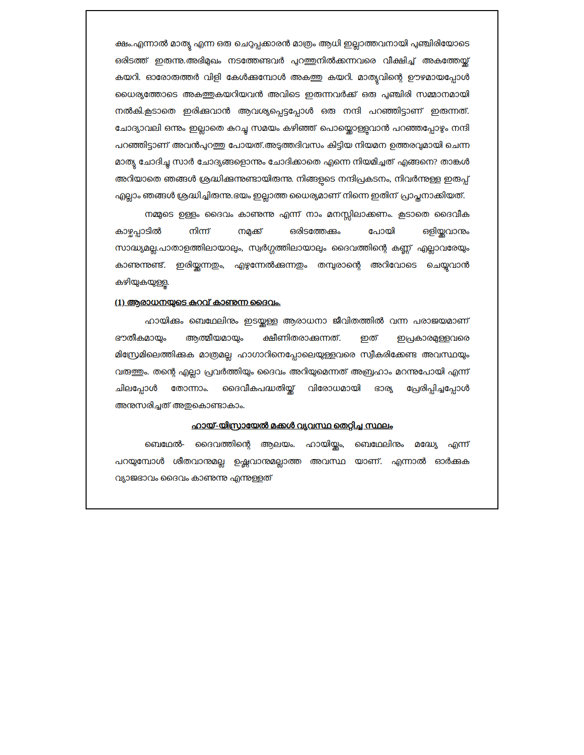ക്ഷം.എന്നാൽ മാത്യു എന്ന ഒരു ചെറുപ്പക്കാരൻ മാത്രം ആധി ഇല്ലാത്തവനായി പുഞ്ചിരിയോടെ ഒരിടത്ത് ഇരുന്നു.അഭിമുഖം നടത്തേണ്ടവർ പുറത്തുനിൽക്കന്നവരെ വീക്ഷിച്ച് അകത്തേയ്ക്ക് കയറി. ഓരോരുത്തർ വിളി കേൾക്കുമ്പോൾ അകത്തു കയറി. മാത്യുവിന്റെ ഊഴമായപ്പോൾ ധൈര്യത്തോടെ അകത്തുകയറിയവൻ അവിടെ ഇരുന്നവർക്ക് ഒരു പുഞ്ചിരി സമ്മാനമായി നൽകി.കൂടാതെ ഇരിക്കുവാൻ ആവശ്യപ്പെട്ടപ്പോൾ ഒരു നന്ദി പറഞ്ഞിട്ടാണ് ഇരുന്നത്. ചോദ്യാവലി ഒന്നും ഇല്ലാതെ കുറച്ചു സമയം കഴിഞ്ഞ് പൊയ്ക്കൊള്ളുവാൻ പറഞ്ഞപ്പോഴും നന്ദി പറഞ്ഞിട്ടാണ് അവൻപുറത്തു പോയത്.അടുത്തദിവസം കിട്ടിയ നിയമന ഉത്തരവുമായി ചെന്ന മാത്യു ചോദിച്ചു സാർ ചോദ്യങ്ങളൊന്നും ചോദിക്കാതെ എന്നെ നിയമിച്ചത് എങ്ങനെ? താങ്കൾ അറിയാതെ ഞങ്ങൾ ശ്രദ്ധിക്കുന്നുണ്ടായിരുന്നു. നിങ്ങളുടെ നന്ദിപ്രകടനം, നിവർന്നുള്ള ഇരുപ്പ് എല്ലാം ഞങ്ങൾ ശ്രദ്ധിച്ചിരുന്നു.ഭയം ഇല്ലാത്ത ധൈര്യമാണ് നിന്നെ ഇതിന് പ്രാപ്തനാക്കിയത്.
നമ്മുടെ ഉള്ളം ദൈവം കാണുന്നു എന്ന് നാം മനസ്സിലാക്കണം. കൂടാതെ ദൈവീക കാഴ്ചപ്പാടിൽ നിന്ന് നമുക്ക് ഒരിടത്തേക്കും പോയി ഒളിയ്ക്കുവാനും സാദ്ധ്യമല്ല.പാതാളത്തിലായാലും, സ്വർഗ്ഗത്തിലായാലും ദൈവത്തിന്റെ കണ്ണ് എല്ലാവരേയും കാണുന്നുണ്ട്. ഇരിയ്ക്കുന്നതും, എഴുന്നേൽക്കുന്നതും തമ്പുരാന്റെ അറിവോടെ ചെയ്യുവാൻ കഴിയുകയുള്ളൂ.
(1) ആരാധനയുടെ കുറവ് കാണുന്ന ദൈവം.
ഹായിക്കും ബെഥേലിനും ഇടയ്ക്കുള്ള ആരാധനാ ജീവിതത്തിൽ വന്ന പരാജയമാണ് ഭൗതീകമായും ആത്മീയമായും ക്ഷീണിതരാക്കുന്നത്. ഇത് ഇപ്രകാരമുള്ളവരെ മിസ്രേമിലെത്തിക്കുക മാത്രമല്ല ഹാഗാറിനെപ്പോലെയുള്ളവരെ സ്വീകരിക്കേണ്ട അവസ്ഥയും വരുത്തും. തന്റെ എല്ലാ പ്രവർത്തിയും ദൈവം അറിയുമെന്നത് അബ്രഹാം മറന്നുപോയി എന്ന് ചിലപ്പോൾ തോന്നാം. ദൈവീകപദ്ധതിയ്ക്ക് വിരോധമായി ഭാര്യ പ്രേരിപ്പിച്ചപ്പോൾ അനുസരിച്ചത് അതുകൊണ്ടാകാം.
ഹായ്-യിസ്രായേൽ മക്കൾ വ്യവസ്ഥ തെറ്റിച്ച സ്ഥലം
ബെഥേൽ- ദൈവത്തിന്റെ ആലയം. ഹായിയ്ക്കും, ബെഥേലിനും മദ്ധ്യേ എന്ന് പറയുമ്പോൾ ശീതവാനുമല്ല ഉഷ്ണവാനുമല്ലാത്ത അവസ്ഥ യാണ്. എന്നാൽ ഓർക്കുക വ്യാജഭാവം ദൈവം കാണുന്നു എന്നുള്ളത്